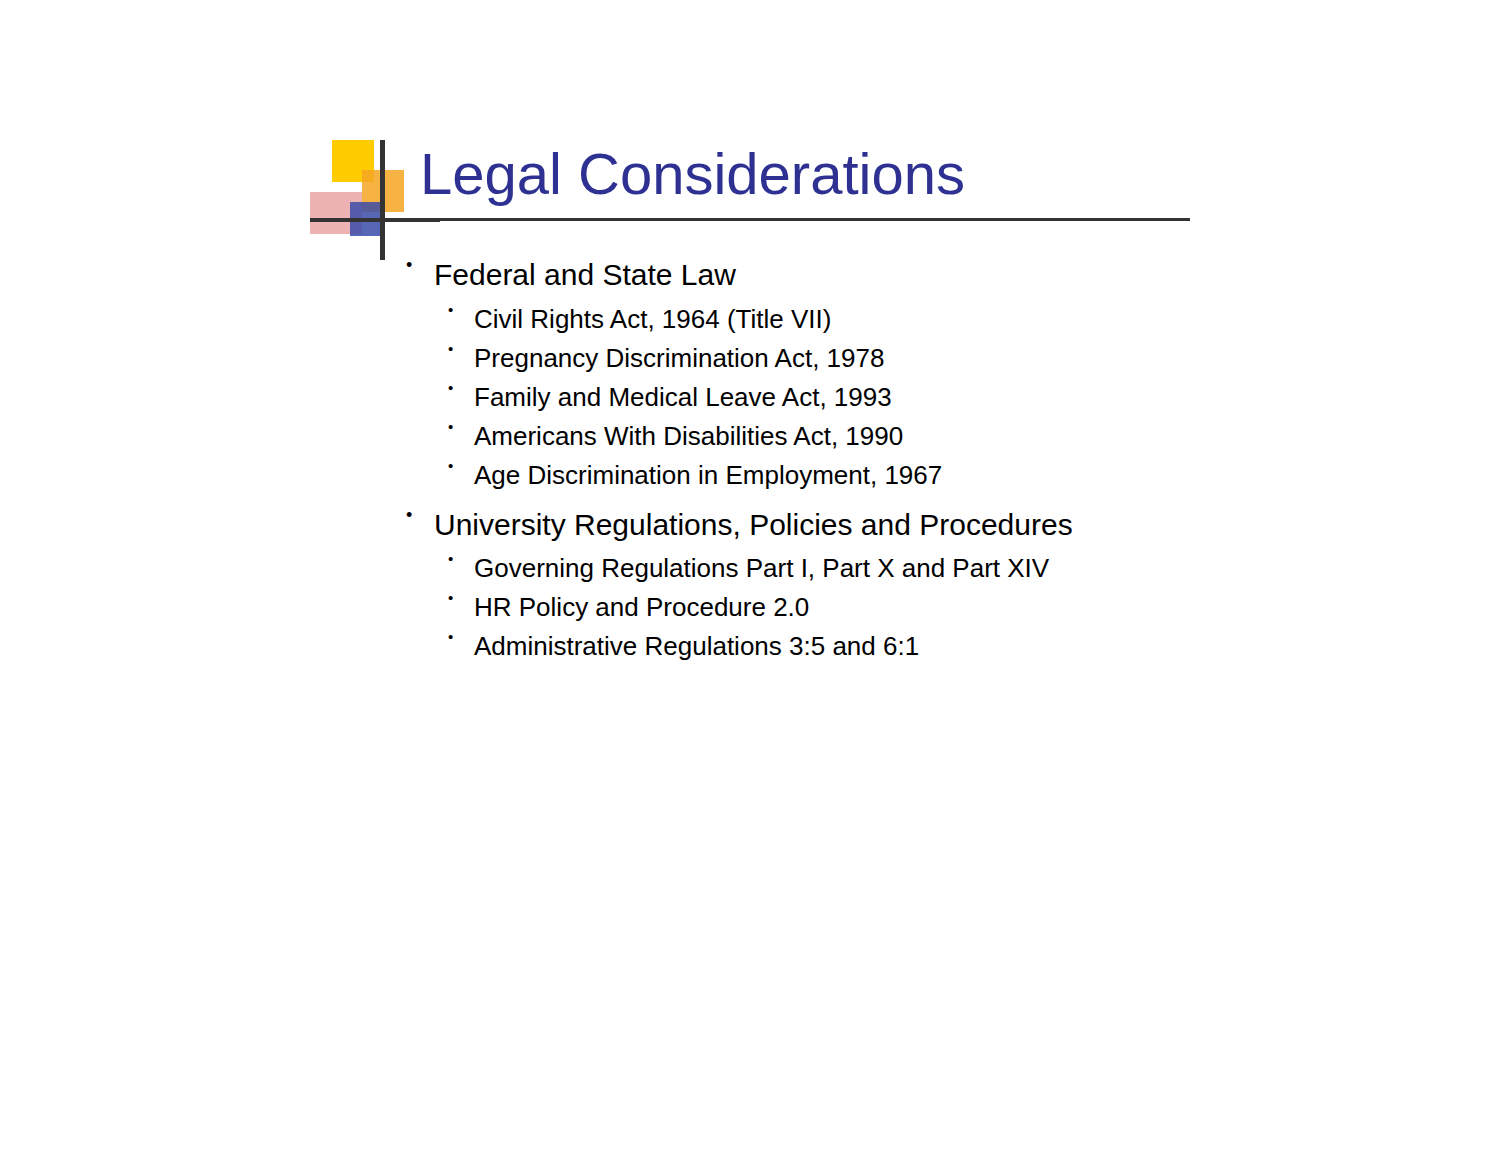Legal Considerations
Federal and State Law
Civil Rights Act, 1964 (Title VII)
Pregnancy Discrimination Act, 1978
Family and Medical Leave Act, 1993
Americans With Disabilities Act, 1990
Age Discrimination in Employment, 1967
University Regulations, Policies and Procedures
Governing Regulations Part I, Part X and Part XIV
HR Policy and Procedure 2.0
Administrative Regulations 3:5 and 6:1